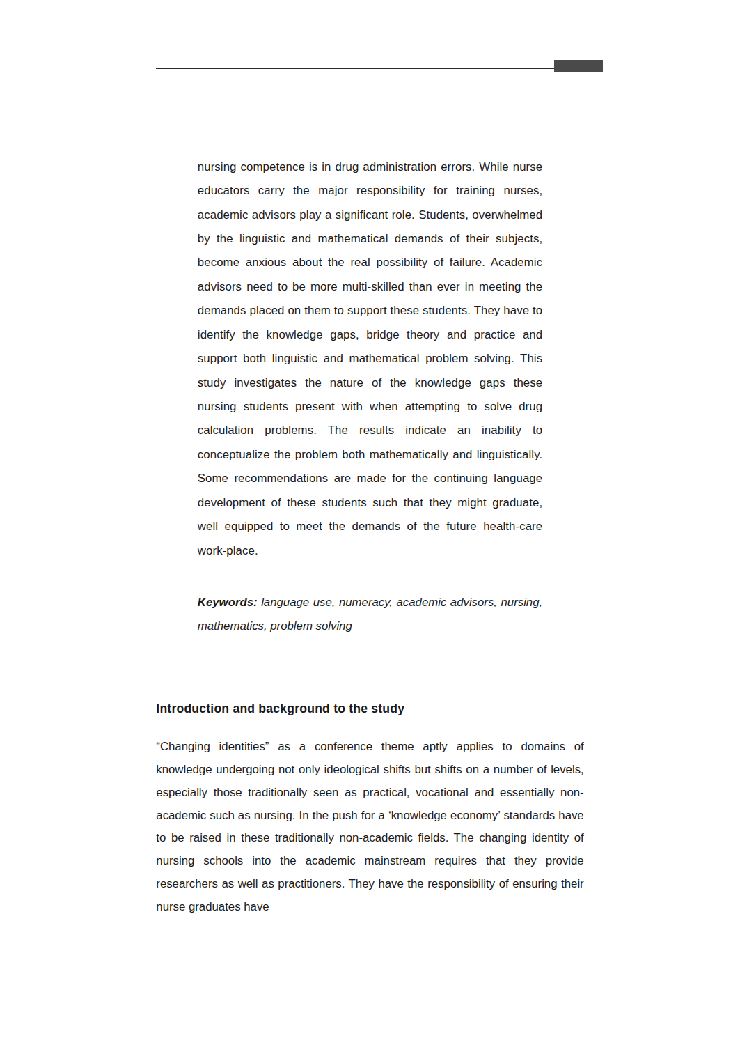nursing competence is in drug administration errors. While nurse educators carry the major responsibility for training nurses, academic advisors play a significant role. Students, overwhelmed by the linguistic and mathematical demands of their subjects, become anxious about the real possibility of failure. Academic advisors need to be more multi-skilled than ever in meeting the demands placed on them to support these students. They have to identify the knowledge gaps, bridge theory and practice and support both linguistic and mathematical problem solving. This study investigates the nature of the knowledge gaps these nursing students present with when attempting to solve drug calculation problems. The results indicate an inability to conceptualize the problem both mathematically and linguistically. Some recommendations are made for the continuing language development of these students such that they might graduate, well equipped to meet the demands of the future health-care work-place.
Keywords: language use, numeracy, academic advisors, nursing, mathematics, problem solving
Introduction and background to the study
“Changing identities” as a conference theme aptly applies to domains of knowledge undergoing not only ideological shifts but shifts on a number of levels, especially those traditionally seen as practical, vocational and essentially non-academic such as nursing. In the push for a ‘knowledge economy’ standards have to be raised in these traditionally non-academic fields. The changing identity of nursing schools into the academic mainstream requires that they provide researchers as well as practitioners. They have the responsibility of ensuring their nurse graduates have